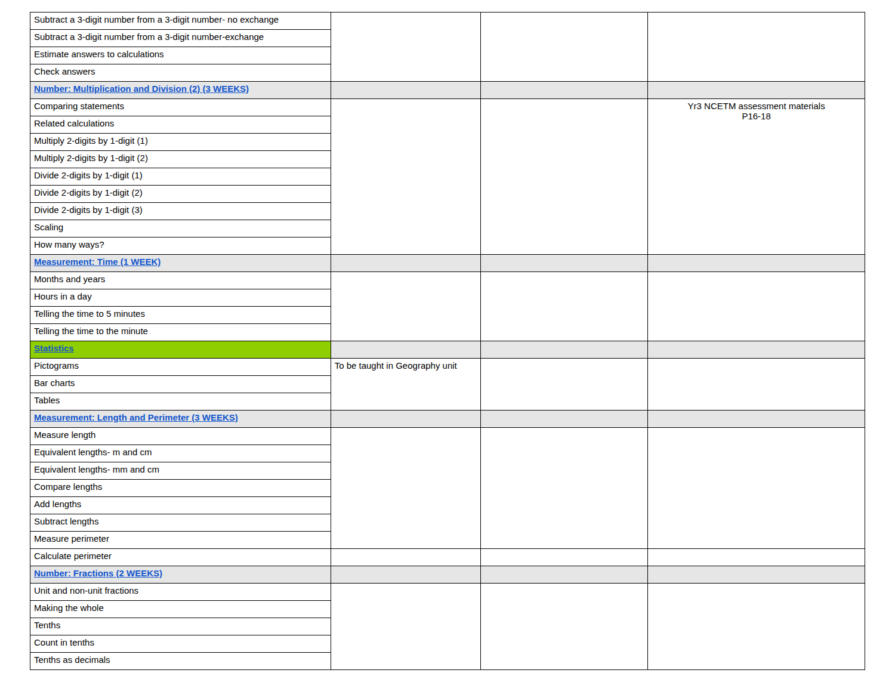| Subtract a 3-digit number from a 3-digit number- no exchange | | | |
| Subtract a 3-digit number from a 3-digit number-exchange |
| Estimate answers to calculations |
| Check answers |
| Number: Multiplication and Division (2) (3 WEEKS) | | | |
| Comparing statements | | | Yr3 NCETM assessment materials P16-18 |
| Related calculations |
| Multiply 2-digits by 1-digit (1) |
| Multiply 2-digits by 1-digit (2) |
| Divide 2-digits by 1-digit (1) |
| Divide 2-digits by 1-digit (2) |
| Divide 2-digits by 1-digit (3) |
| Scaling |
| How many ways? |
| Measurement: Time (1 WEEK) | | | |
| Months and years | | | |
| Hours in a day |
| Telling the time to 5 minutes |
| Telling the time to the minute |
| Statistics | | | |
| Pictograms | To be taught in Geography unit | | |
| Bar charts |
| Tables |
| Measurement: Length and Perimeter (3 WEEKS) | | | |
| Measure length | | | |
| Equivalent lengths- m and cm |
| Equivalent lengths- mm and cm |
| Compare lengths |
| Add lengths |
| Subtract lengths |
| Measure perimeter |
| Calculate perimeter | | | |
| Number: Fractions (2 WEEKS) | | | |
| Unit and non-unit fractions | | | |
| Making the whole |
| Tenths |
| Count in tenths |
| Tenths as decimals |